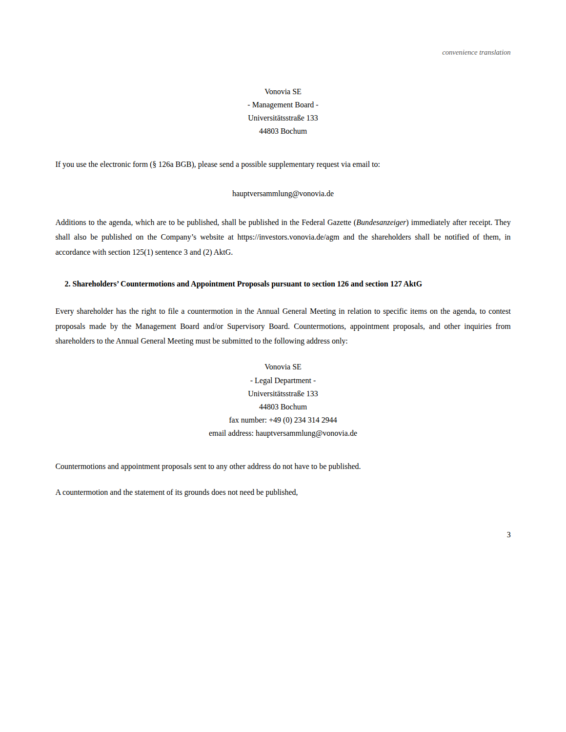convenience translation
Vonovia SE
- Management Board -
Universitätsstraße 133
44803 Bochum
If you use the electronic form (§ 126a BGB), please send a possible supplementary request via email to:
hauptversammlung@vonovia.de
Additions to the agenda, which are to be published, shall be published in the Federal Gazette (Bundesanzeiger) immediately after receipt. They shall also be published on the Company’s website at https://investors.vonovia.de/agm and the shareholders shall be notified of them, in accordance with section 125(1) sentence 3 and (2) AktG.
Shareholders’ Countermotions and Appointment Proposals pursuant to section 126 and section 127 AktG
Every shareholder has the right to file a countermotion in the Annual General Meeting in relation to specific items on the agenda, to contest proposals made by the Management Board and/or Supervisory Board. Countermotions, appointment proposals, and other inquiries from shareholders to the Annual General Meeting must be submitted to the following address only:
Vonovia SE
- Legal Department -
Universitätsstraße 133
44803 Bochum
fax number: +49 (0) 234 314 2944
email address: hauptversammlung@vonovia.de
Countermotions and appointment proposals sent to any other address do not have to be published.
A countermotion and the statement of its grounds does not need be published,
3